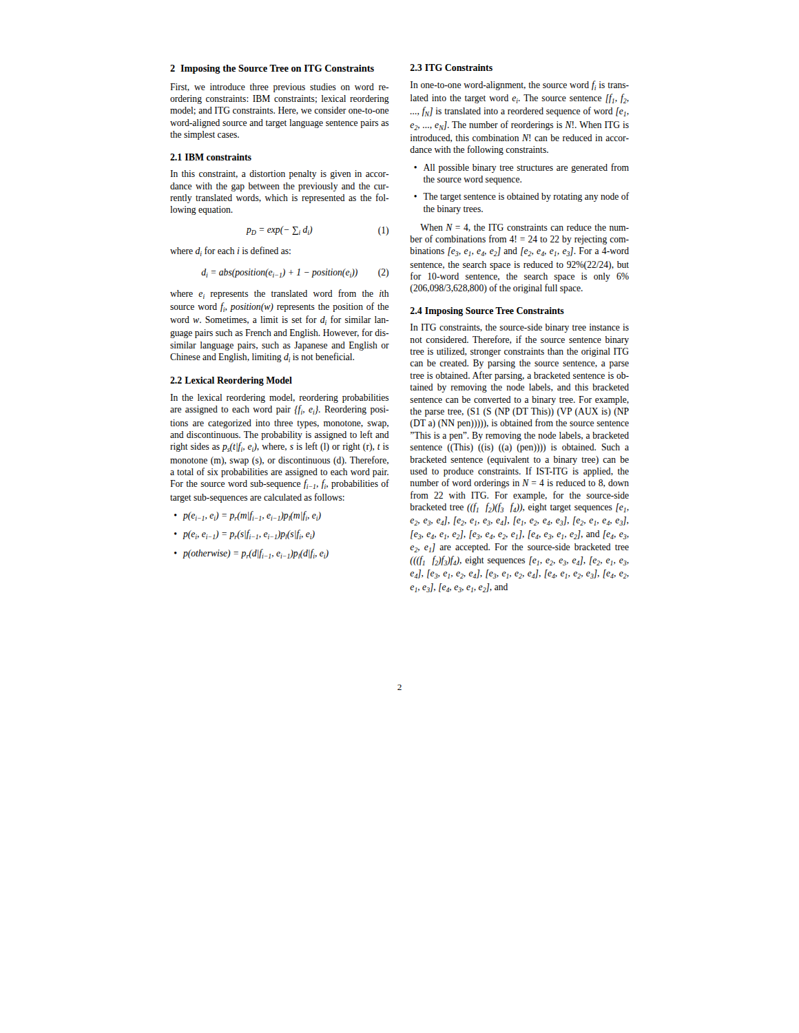2 Imposing the Source Tree on ITG Constraints
First, we introduce three previous studies on word reordering constraints: IBM constraints; lexical reordering model; and ITG constraints. Here, we consider one-to-one word-aligned source and target language sentence pairs as the simplest cases.
2.1 IBM constraints
In this constraint, a distortion penalty is given in accordance with the gap between the previously and the currently translated words, which is represented as the following equation.
pD = exp(− ∑i di) (1)
where di for each i is defined as:
di = abs(position(ei−1) + 1 − position(ei)) (2)
where ei represents the translated word from the ith source word fi, position(w) represents the position of the word w. Sometimes, a limit is set for di for similar language pairs such as French and English. However, for dissimilar language pairs, such as Japanese and English or Chinese and English, limiting di is not beneficial.
2.2 Lexical Reordering Model
In the lexical reordering model, reordering probabilities are assigned to each word pair {fi, ei}. Reordering positions are categorized into three types, monotone, swap, and discontinuous. The probability is assigned to left and right sides as ps(t|fi, ei), where, s is left (l) or right (r), t is monotone (m), swap (s), or discontinuous (d). Therefore, a total of six probabilities are assigned to each word pair. For the source word sub-sequence fi−1, fi, probabilities of target sub-sequences are calculated as follows:
p(ei−1, ei) = pr(m|fi−1, ei−1)pl(m|fi, ei)
p(ei, ei−1) = pr(s|fi−1, ei−1)pl(s|fi, ei)
p(otherwise) = pr(d|fi−1, ei−1)pl(d|fi, ei)
2.3 ITG Constraints
In one-to-one word-alignment, the source word fi is translated into the target word ei. The source sentence [f1, f2, ..., fN] is translated into a reordered sequence of word [e1, e2, ..., eN]. The number of reorderings is N!. When ITG is introduced, this combination N! can be reduced in accordance with the following constraints.
All possible binary tree structures are generated from the source word sequence.
The target sentence is obtained by rotating any node of the binary trees.
When N = 4, the ITG constraints can reduce the number of combinations from 4! = 24 to 22 by rejecting combinations [e3, e1, e4, e2] and [e2, e4, e1, e3]. For a 4-word sentence, the search space is reduced to 92%(22/24), but for 10-word sentence, the search space is only 6%(206,098/3,628,800) of the original full space.
2.4 Imposing Source Tree Constraints
In ITG constraints, the source-side binary tree instance is not considered. Therefore, if the source sentence binary tree is utilized, stronger constraints than the original ITG can be created. By parsing the source sentence, a parse tree is obtained. After parsing, a bracketed sentence is obtained by removing the node labels, and this bracketed sentence can be converted to a binary tree. For example, the parse tree, (S1 (S (NP (DT This)) (VP (AUX is) (NP (DT a) (NN pen))))), is obtained from the source sentence ”This is a pen”. By removing the node labels, a bracketed sentence ((This) ((is) ((a) (pen)))) is obtained. Such a bracketed sentence (equivalent to a binary tree) can be used to produce constraints. If IST-ITG is applied, the number of word orderings in N = 4 is reduced to 8, down from 22 with ITG. For example, for the source-side bracketed tree ((f1 f2)(f3 f4)), eight target sequences [e1, e2, e3, e4], [e2, e1, e3, e4], [e1, e2, e4, e3], [e2, e1, e4, e3], [e3, e4, e1, e2], [e3, e4, e2, e1], [e4, e3, e1, e2], and [e4, e3, e2, e1] are accepted. For the source-side bracketed tree (((f1 f2)f3)f4), eight sequences [e1, e2, e3, e4], [e2, e1, e3, e4], [e3, e1, e2, e4], [e3, e1, e2, e4], [e4, e1, e2, e3], [e4, e2, e1, e3], [e4, e3, e1, e2], and
2